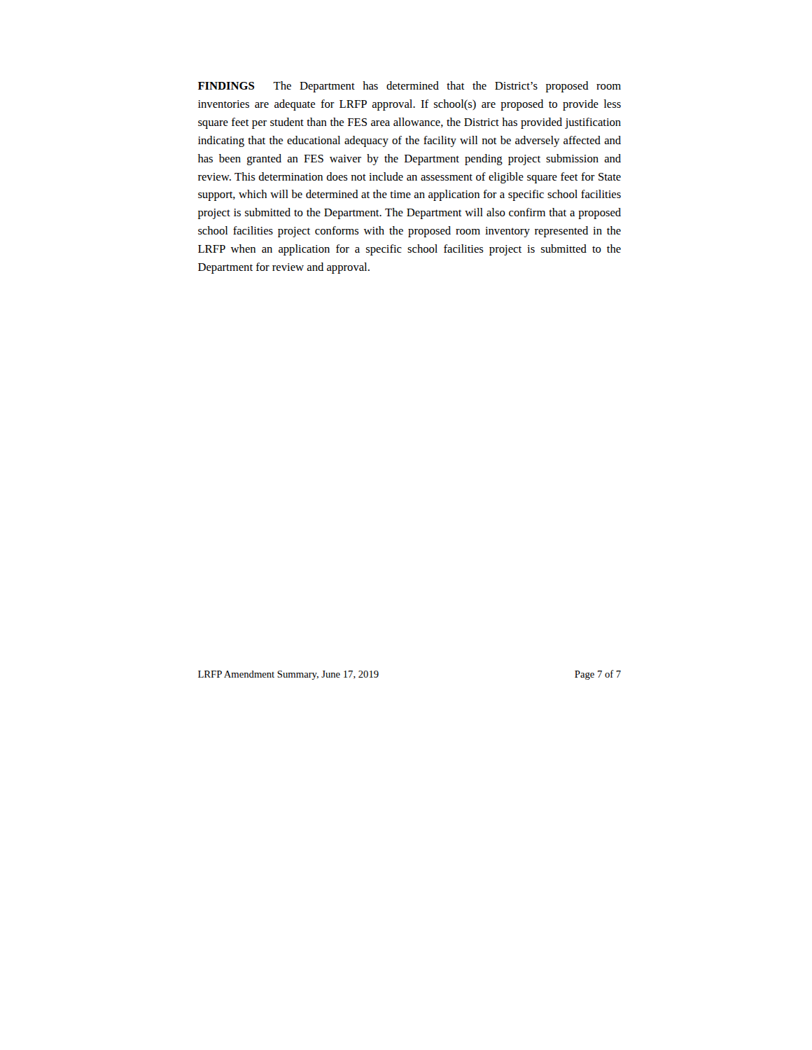FINDINGS The Department has determined that the District’s proposed room inventories are adequate for LRFP approval. If school(s) are proposed to provide less square feet per student than the FES area allowance, the District has provided justification indicating that the educational adequacy of the facility will not be adversely affected and has been granted an FES waiver by the Department pending project submission and review. This determination does not include an assessment of eligible square feet for State support, which will be determined at the time an application for a specific school facilities project is submitted to the Department. The Department will also confirm that a proposed school facilities project conforms with the proposed room inventory represented in the LRFP when an application for a specific school facilities project is submitted to the Department for review and approval.
LRFP Amendment Summary, June 17, 2019
Page 7 of 7